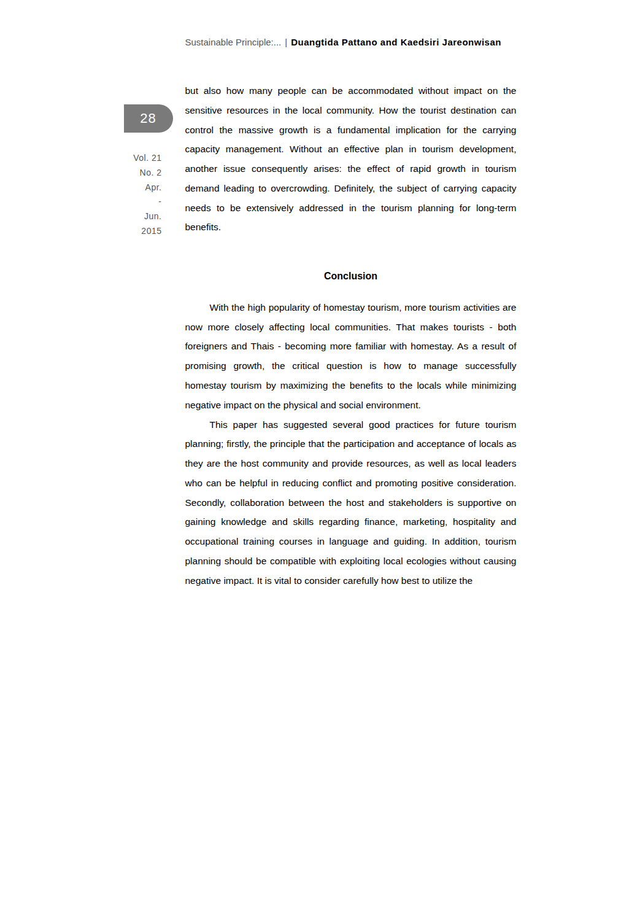Sustainable Principle:...|Duangtida Pattano and Kaedsiri Jareonwisan
28
Vol. 21
No. 2
Apr.
-
Jun.
2015
but also how many people can be accommodated without impact on the sensitive resources in the local community. How the tourist destination can control the massive growth is a fundamental implication for the carrying capacity management. Without an effective plan in tourism development, another issue consequently arises: the effect of rapid growth in tourism demand leading to overcrowding. Definitely, the subject of carrying capacity needs to be extensively addressed in the tourism planning for long-term benefits.
Conclusion
With the high popularity of homestay tourism, more tourism activities are now more closely affecting local communities. That makes tourists - both foreigners and Thais - becoming more familiar with homestay. As a result of promising growth, the critical question is how to manage successfully homestay tourism by maximizing the benefits to the locals while minimizing negative impact on the physical and social environment.
This paper has suggested several good practices for future tourism planning; firstly, the principle that the participation and acceptance of locals as they are the host community and provide resources, as well as local leaders who can be helpful in reducing conflict and promoting positive consideration. Secondly, collaboration between the host and stakeholders is supportive on gaining knowledge and skills regarding finance, marketing, hospitality and occupational training courses in language and guiding. In addition, tourism planning should be compatible with exploiting local ecologies without causing negative impact. It is vital to consider carefully how best to utilize the